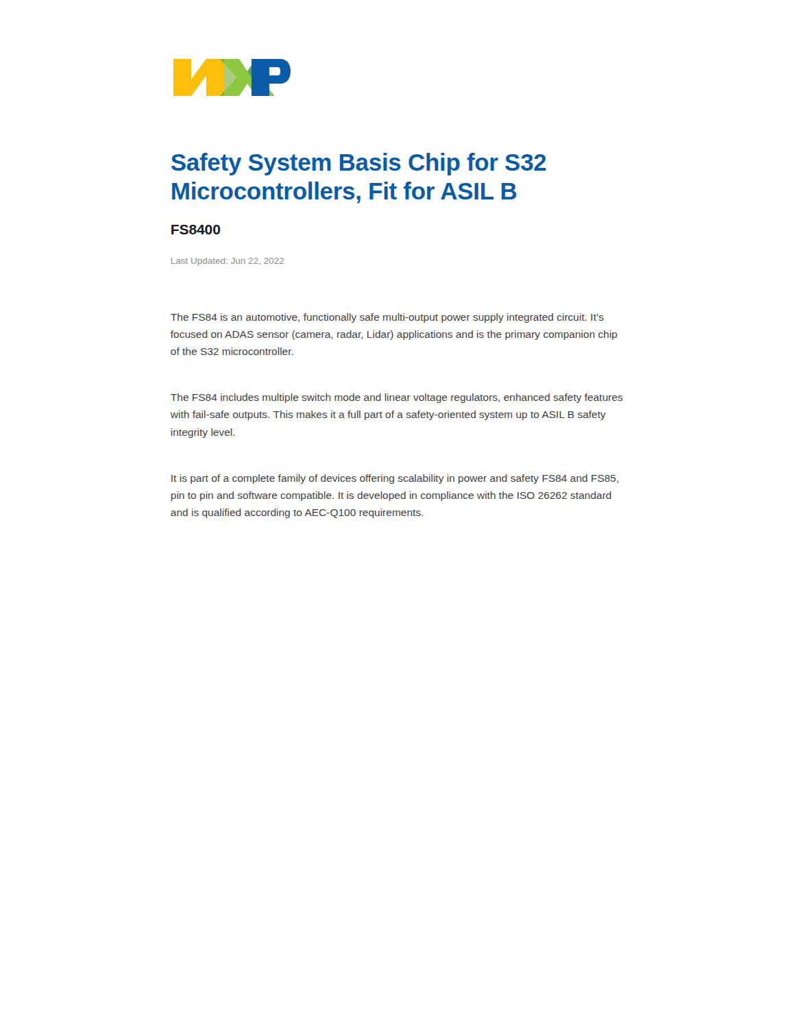Safety System Basis Chip for S32 Microcontrollers, Fit for ASIL B
FS8400
Last Updated: Jun 22, 2022
The FS84 is an automotive, functionally safe multi-output power supply integrated circuit. It’s focused on ADAS sensor (camera, radar, Lidar) applications and is the primary companion chip of the S32 microcontroller.
The FS84 includes multiple switch mode and linear voltage regulators, enhanced safety features with fail-safe outputs. This makes it a full part of a safety-oriented system up to ASIL B safety integrity level.
It is part of a complete family of devices offering scalability in power and safety FS84 and FS85, pin to pin and software compatible. It is developed in compliance with the ISO 26262 standard and is qualified according to AEC-Q100 requirements.